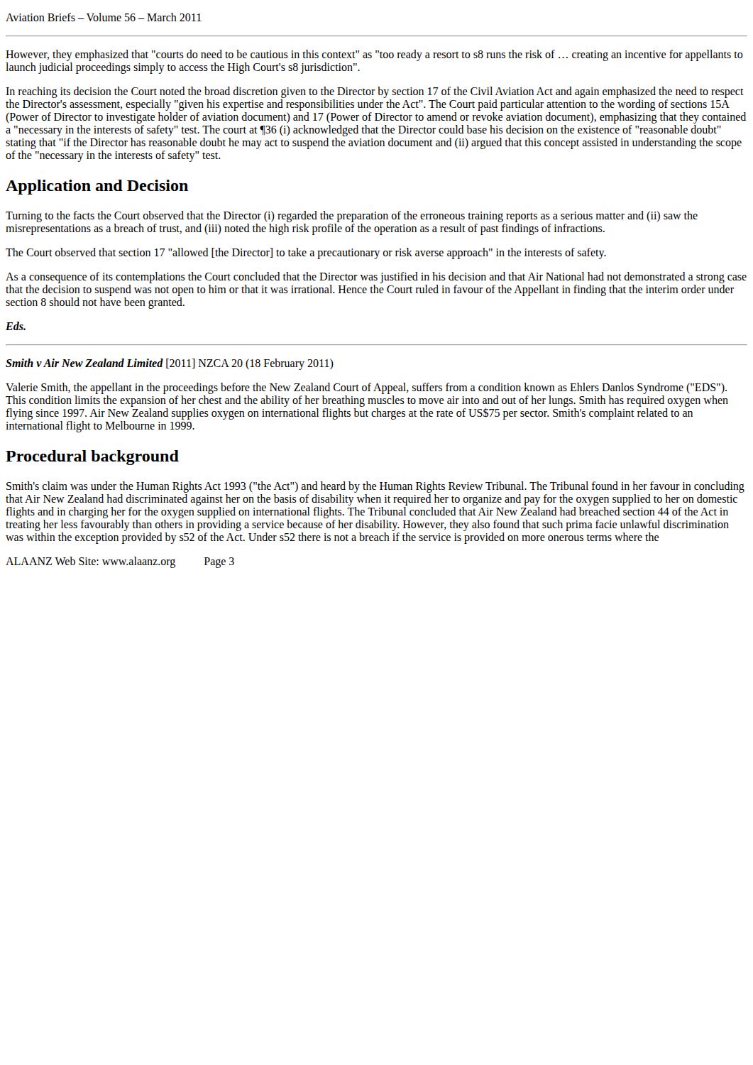Aviation Briefs – Volume 56 – March 2011
However, they emphasized that "courts do need to be cautious in this context" as "too ready a resort to s8 runs the risk of … creating an incentive for appellants to launch judicial proceedings simply to access the High Court's s8 jurisdiction".
In reaching its decision the Court noted the broad discretion given to the Director by section 17 of the Civil Aviation Act and again emphasized the need to respect the Director's assessment, especially "given his expertise and responsibilities under the Act". The Court paid particular attention to the wording of sections 15A (Power of Director to investigate holder of aviation document) and 17 (Power of Director to amend or revoke aviation document), emphasizing that they contained a "necessary in the interests of safety" test. The court at ¶36 (i) acknowledged that the Director could base his decision on the existence of "reasonable doubt" stating that "if the Director has reasonable doubt he may act to suspend the aviation document and (ii) argued that this concept assisted in understanding the scope of the "necessary in the interests of safety" test.
Application and Decision
Turning to the facts the Court observed that the Director (i) regarded the preparation of the erroneous training reports as a serious matter and (ii) saw the misrepresentations as a breach of trust, and (iii) noted the high risk profile of the operation as a result of past findings of infractions.
The Court observed that section 17 "allowed [the Director] to take a precautionary or risk averse approach" in the interests of safety.
As a consequence of its contemplations the Court concluded that the Director was justified in his decision and that Air National had not demonstrated a strong case that the decision to suspend was not open to him or that it was irrational. Hence the Court ruled in favour of the Appellant in finding that the interim order under section 8 should not have been granted.
Eds.
Smith v Air New Zealand Limited [2011] NZCA 20 (18 February 2011)
Valerie Smith, the appellant in the proceedings before the New Zealand Court of Appeal, suffers from a condition known as Ehlers Danlos Syndrome ("EDS"). This condition limits the expansion of her chest and the ability of her breathing muscles to move air into and out of her lungs. Smith has required oxygen when flying since 1997. Air New Zealand supplies oxygen on international flights but charges at the rate of US$75 per sector. Smith's complaint related to an international flight to Melbourne in 1999.
Procedural background
Smith's claim was under the Human Rights Act 1993 ("the Act") and heard by the Human Rights Review Tribunal. The Tribunal found in her favour in concluding that Air New Zealand had discriminated against her on the basis of disability when it required her to organize and pay for the oxygen supplied to her on domestic flights and in charging her for the oxygen supplied on international flights. The Tribunal concluded that Air New Zealand had breached section 44 of the Act in treating her less favourably than others in providing a service because of her disability. However, they also found that such prima facie unlawful discrimination was within the exception provided by s52 of the Act. Under s52 there is not a breach if the service is provided on more onerous terms where the
ALAANZ Web Site: www.alaanz.org Page 3